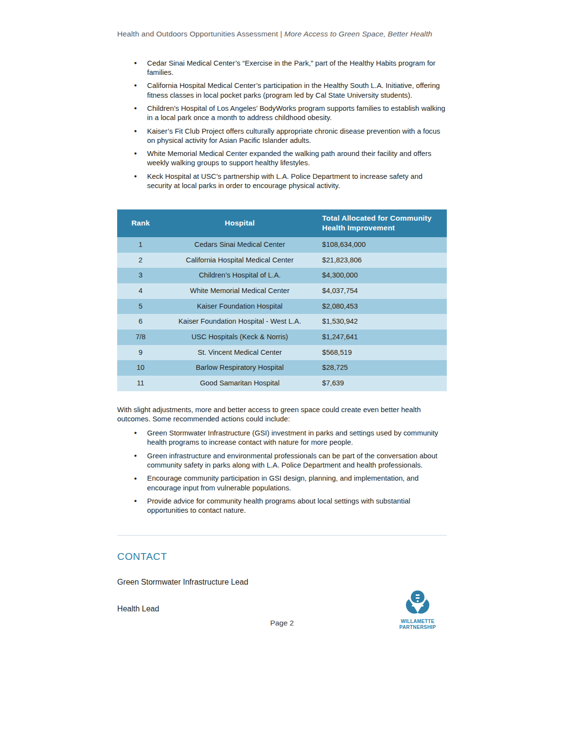Health and Outdoors Opportunities Assessment | More Access to Green Space, Better Health
Cedar Sinai Medical Center’s “Exercise in the Park,” part of the Healthy Habits program for families.
California Hospital Medical Center’s participation in the Healthy South L.A. Initiative, offering fitness classes in local pocket parks (program led by Cal State University students).
Children’s Hospital of Los Angeles’ BodyWorks program supports families to establish walking in a local park once a month to address childhood obesity.
Kaiser’s Fit Club Project offers culturally appropriate chronic disease prevention with a focus on physical activity for Asian Pacific Islander adults.
White Memorial Medical Center expanded the walking path around their facility and offers weekly walking groups to support healthy lifestyles.
Keck Hospital at USC’s partnership with L.A. Police Department to increase safety and security at local parks in order to encourage physical activity.
| Rank | Hospital | Total Allocated for Community Health Improvement |
| --- | --- | --- |
| 1 | Cedars Sinai Medical Center | $108,634,000 |
| 2 | California Hospital Medical Center | $21,823,806 |
| 3 | Children’s Hospital of L.A. | $4,300,000 |
| 4 | White Memorial Medical Center | $4,037,754 |
| 5 | Kaiser Foundation Hospital | $2,080,453 |
| 6 | Kaiser Foundation Hospital - West L.A. | $1,530,942 |
| 7/8 | USC Hospitals (Keck & Norris) | $1,247,641 |
| 9 | St. Vincent Medical Center | $568,519 |
| 10 | Barlow Respiratory Hospital | $28,725 |
| 11 | Good Samaritan Hospital | $7,639 |
With slight adjustments, more and better access to green space could create even better health outcomes. Some recommended actions could include:
Green Stormwater Infrastructure (GSI) investment in parks and settings used by community health programs to increase contact with nature for more people.
Green infrastructure and environmental professionals can be part of the conversation about community safety in parks along with L.A. Police Department and health professionals.
Encourage community participation in GSI design, planning, and implementation, and encourage input from vulnerable populations.
Provide advice for community health programs about local settings with substantial opportunities to contact nature.
CONTACT
Green Stormwater Infrastructure Lead
Health Lead
Page 2
Willamette
Partnership